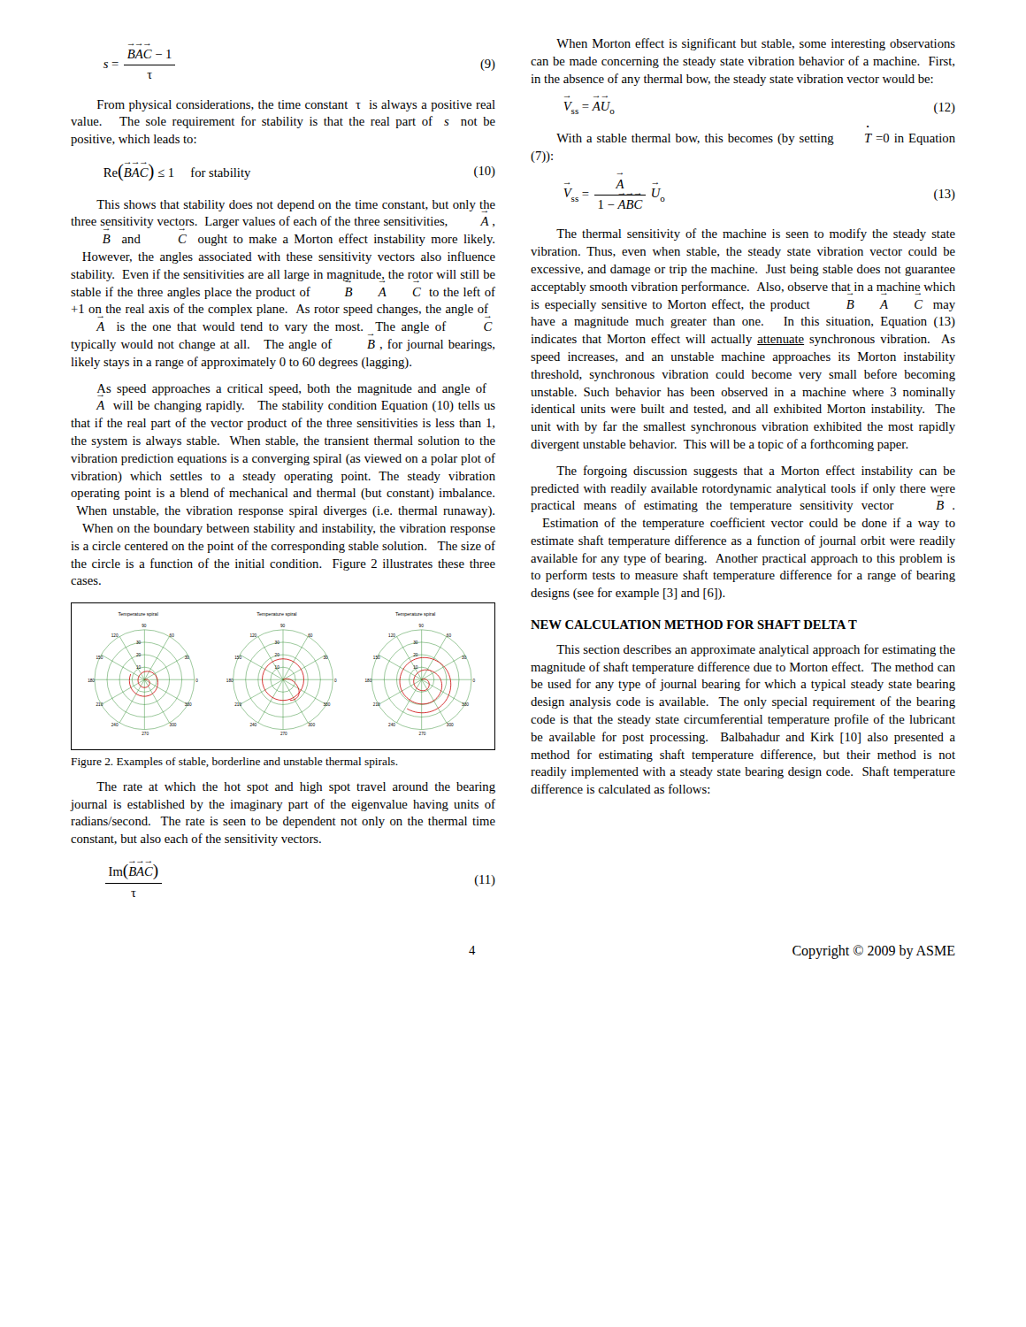s = BAC − 1 τ
(9)
From physical considerations, the time constant τ is always a positive real value. The sole requirement for stability is that the real part of s not be positive, which leads to:
Re(BAC) ≤ 1 for stability
(10)
This shows that stability does not depend on the time constant, but only the three sensitivity vectors. Larger values of each of the three sensitivities, A , B and C ought to make a Morton effect instability more likely. However, the angles associated with these sensitivity vectors also influence stability. Even if the sensitivities are all large in magnitude, the rotor will still be stable if the three angles place the product of BAC to the left of +1 on the real axis of the complex plane. As rotor speed changes, the angle of A is the one that would tend to vary the most. The angle of C typically would not change at all. The angle of B , for journal bearings, likely stays in a range of approximately 0 to 60 degrees (lagging).
As speed approaches a critical speed, both the magnitude and angle of A will be changing rapidly. The stability condition Equation (10) tells us that if the real part of the vector product of the three sensitivities is less than 1, the system is always stable. When stable, the transient thermal solution to the vibration prediction equations is a converging spiral (as viewed on a polar plot of vibration) which settles to a steady operating point. The steady vibration operating point is a blend of mechanical and thermal (but constant) imbalance. When unstable, the vibration response spiral diverges (i.e. thermal runaway). When on the boundary between stability and instability, the vibration response is a circle centered on the point of the corresponding stable solution. The size of the circle is a function of the initial condition. Figure 2 illustrates these three cases.
Temperature spiral 90 120 60 150 30 180 0 210 330 240 300 270 30 20 10 Temperature spiral 90 120 60 150 30 180 0 210 330 240 300 270 30 20 10 Temperature spiral 90 120 60 150 30 180 0 210 330 240 300 270 30 20 10
Figure 2. Examples of stable, borderline and unstable thermal spirals.
The rate at which the hot spot and high spot travel around the bearing journal is established by the imaginary part of the eigenvalue having units of radians/second. The rate is seen to be dependent not only on the thermal time constant, but also each of the sensitivity vectors.
Im(BAC) τ
(11)
When Morton effect is significant but stable, some interesting observations can be made concerning the steady state vibration behavior of a machine. First, in the absence of any thermal bow, the steady state vibration vector would be:
Vss = AUo
(12)
With a stable thermal bow, this becomes (by setting T =0 in Equation (7)):
Vss = A 1 − ABC Uo
(13)
The thermal sensitivity of the machine is seen to modify the steady state vibration. Thus, even when stable, the steady state vibration vector could be excessive, and damage or trip the machine. Just being stable does not guarantee acceptably smooth vibration performance. Also, observe that in a machine which is especially sensitive to Morton effect, the product BAC may have a magnitude much greater than one. In this situation, Equation (13) indicates that Morton effect will actually attenuate synchronous vibration. As speed increases, and an unstable machine approaches its Morton instability threshold, synchronous vibration could become very small before becoming unstable. Such behavior has been observed in a machine where 3 nominally identical units were built and tested, and all exhibited Morton instability. The unit with by far the smallest synchronous vibration exhibited the most rapidly divergent unstable behavior. This will be a topic of a forthcoming paper.
The forgoing discussion suggests that a Morton effect instability can be predicted with readily available rotordynamic analytical tools if only there were practical means of estimating the temperature sensitivity vector B . Estimation of the temperature coefficient vector could be done if a way to estimate shaft temperature difference as a function of journal orbit were readily available for any type of bearing. Another practical approach to this problem is to perform tests to measure shaft temperature difference for a range of bearing designs (see for example [3] and [6]).
New Calculation Method for Shaft Delta T
This section describes an approximate analytical approach for estimating the magnitude of shaft temperature difference due to Morton effect. The method can be used for any type of journal bearing for which a typical steady state bearing design analysis code is available. The only special requirement of the bearing code is that the steady state circumferential temperature profile of the lubricant be available for post processing. Balbahadur and Kirk [10] also presented a method for estimating shaft temperature difference, but their method is not readily implemented with a steady state bearing design code. Shaft temperature difference is calculated as follows:
4
Copyright © 2009 by ASME